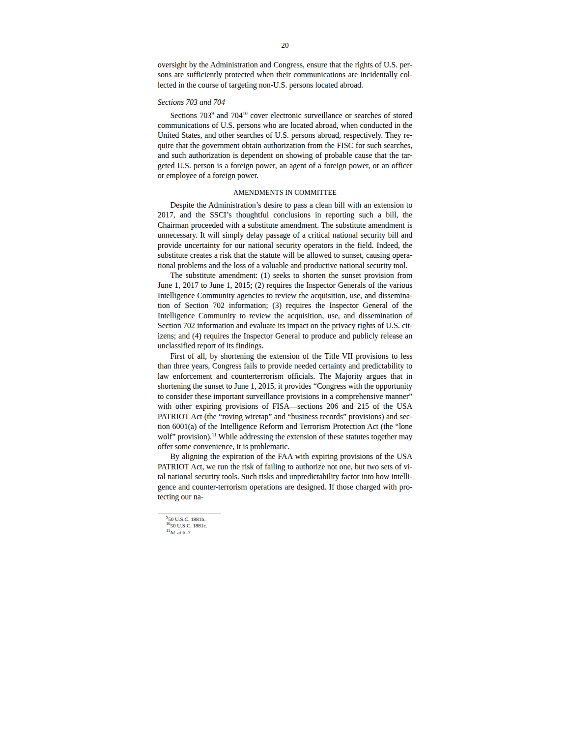20
oversight by the Administration and Congress, ensure that the rights of U.S. persons are sufficiently protected when their communications are incidentally collected in the course of targeting non-U.S. persons located abroad.
Sections 703 and 704
Sections 7039 and 70410 cover electronic surveillance or searches of stored communications of U.S. persons who are located abroad, when conducted in the United States, and other searches of U.S. persons abroad, respectively. They require that the government obtain authorization from the FISC for such searches, and such authorization is dependent on showing of probable cause that the targeted U.S. person is a foreign power, an agent of a foreign power, or an officer or employee of a foreign power.
AMENDMENTS IN COMMITTEE
Despite the Administration’s desire to pass a clean bill with an extension to 2017, and the SSCI’s thoughtful conclusions in reporting such a bill, the Chairman proceeded with a substitute amendment. The substitute amendment is unnecessary. It will simply delay passage of a critical national security bill and provide uncertainty for our national security operators in the field. Indeed, the substitute creates a risk that the statute will be allowed to sunset, causing operational problems and the loss of a valuable and productive national security tool.
The substitute amendment: (1) seeks to shorten the sunset provision from June 1, 2017 to June 1, 2015; (2) requires the Inspector Generals of the various Intelligence Community agencies to review the acquisition, use, and dissemination of Section 702 information; (3) requires the Inspector General of the Intelligence Community to review the acquisition, use, and dissemination of Section 702 information and evaluate its impact on the privacy rights of U.S. citizens; and (4) requires the Inspector General to produce and publicly release an unclassified report of its findings.
First of all, by shortening the extension of the Title VII provisions to less than three years, Congress fails to provide needed certainty and predictability to law enforcement and counterterrorism officials. The Majority argues that in shortening the sunset to June 1, 2015, it provides “Congress with the opportunity to consider these important surveillance provisions in a comprehensive manner” with other expiring provisions of FISA—sections 206 and 215 of the USA PATRIOT Act (the “roving wiretap” and “business records” provisions) and section 6001(a) of the Intelligence Reform and Terrorism Protection Act (the “lone wolf” provision).11 While addressing the extension of these statutes together may offer some convenience, it is problematic.
By aligning the expiration of the FAA with expiring provisions of the USA PATRIOT Act, we run the risk of failing to authorize not one, but two sets of vital national security tools. Such risks and unpredictability factor into how intelligence and counter-terrorism operations are designed. If those charged with protecting our na-
950 U.S.C. 1881b.
1050 U.S.C. 1881c.
11Id. at 6–7.